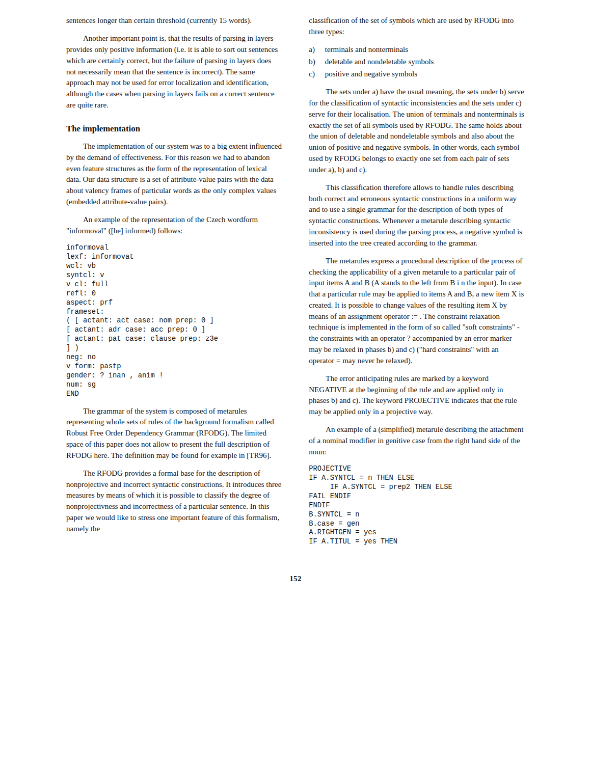sentences longer than certain threshold (currently 15 words).
Another important point is, that the results of parsing in layers provides only positive information (i.e. it is able to sort out sentences which are certainly correct, but the failure of parsing in layers does not necessarily mean that the sentence is incorrect). The same approach may not be used for error localization and identification, although the cases when parsing in layers fails on a correct sentence are quite rare.
The implementation
The implementation of our system was to a big extent influenced by the demand of effectiveness. For this reason we had to abandon even feature structures as the form of the representation of lexical data. Our data structure is a set of attribute-value pairs with the data about valency frames of particular words as the only complex values (embedded attribute-value pairs).
An example of the representation of the Czech wordform "informoval" ([he] informed) follows:
informoval
lexf: informovat
wcl: vb
syntcl: v
v_cl: full
refl: 0
aspect: prf
frameset:
( [ actant: act case: nom prep: 0 ]
[ actant: adr case: acc prep: 0 ]
[ actant: pat case: clause prep: z3e
] )
neg: no
v_form: pastp
gender: ? inan , anim !
num: sg
END
The grammar of the system is composed of metarules representing whole sets of rules of the background formalism called Robust Free Order Dependency Grammar (RFODG). The limited space of this paper does not allow to present the full description of RFODG here. The definition may be found for example in [TR96].
The RFODG provides a formal base for the description of nonprojective and incorrect syntactic constructions. It introduces three measures by means of which it is possible to classify the degree of nonprojectivness and incorrectness of a particular sentence. In this paper we would like to stress one important feature of this formalism, namely the
classification of the set of symbols which are used by RFODG into three types:
a) terminals and nonterminals
b) deletable and nondeletable symbols
c) positive and negative symbols
The sets under a) have the usual meaning, the sets under b) serve for the classification of syntactic inconsistencies and the sets under c) serve for their localisation. The union of terminals and nonterminals is exactly the set of all symbols used by RFODG. The same holds about the union of deletable and nondeletable symbols and also about the union of positive and negative symbols. In other words, each symbol used by RFODG belongs to exactly one set from each pair of sets under a), b) and c).
This classification therefore allows to handle rules describing both correct and erroneous syntactic constructions in a uniform way and to use a single grammar for the description of both types of syntactic constructions. Whenever a metarule describing syntactic inconsistency is used during the parsing process, a negative symbol is inserted into the tree created according to the grammar.
The metarules express a procedural description of the process of checking the applicability of a given metarule to a particular pair of input items A and B (A stands to the left from B i n the input). In case that a particular rule may be applied to items A and B, a new item X is created. It is possible to change values of the resulting item X by means of an assignment operator := . The constraint relaxation technique is implemented in the form of so called "soft constraints" - the constraints with an operator ? accompanied by an error marker may be relaxed in phases b) and c) ("hard constraints" with an operator = may never be relaxed).
The error anticipating rules are marked by a keyword NEGATIVE at the beginning of the rule and are applied only in phases b) and c). The keyword PROJECTIVE indicates that the rule may be applied only in a projective way.
An example of a (simplified) metarule describing the attachment of a nominal modifier in genitive case from the right hand side of the noun:
PROJECTIVE
IF A.SYNTCL = n THEN ELSE
     IF A.SYNTCL = prep2 THEN ELSE
FAIL ENDIF
ENDIF
B.SYNTCL = n
B.case = gen
A.RIGHTGEN = yes
IF A.TITUL = yes THEN
152